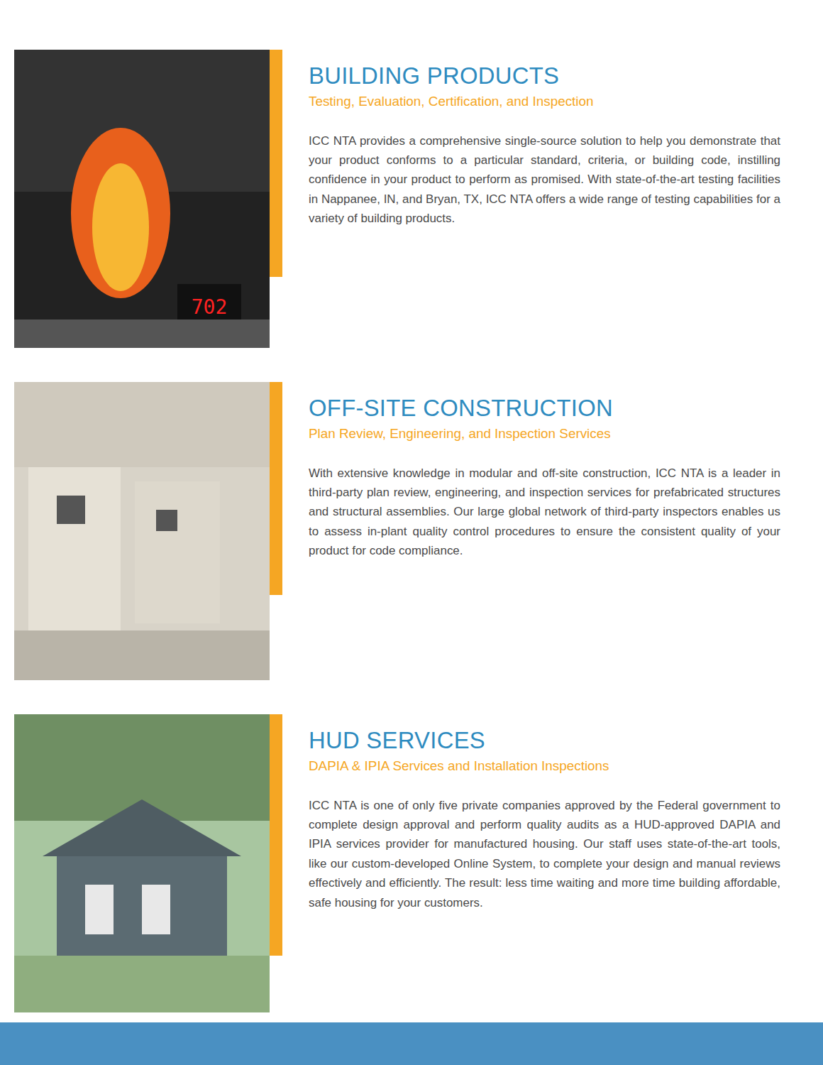BUILDING PRODUCTS
Testing, Evaluation, Certification, and Inspection
ICC NTA provides a comprehensive single-source solution to help you demonstrate that your product conforms to a particular standard, criteria, or building code, instilling confidence in your product to perform as promised. With state-of-the-art testing facilities in Nappanee, IN, and Bryan, TX, ICC NTA offers a wide range of testing capabilities for a variety of building products.
OFF-SITE CONSTRUCTION
Plan Review, Engineering, and Inspection Services
With extensive knowledge in modular and off-site construction, ICC NTA is a leader in third-party plan review, engineering, and inspection services for prefabricated structures and structural assemblies. Our large global network of third-party inspectors enables us to assess in-plant quality control procedures to ensure the consistent quality of your product for code compliance.
HUD SERVICES
DAPIA & IPIA Services and Installation Inspections
ICC NTA is one of only five private companies approved by the Federal government to complete design approval and perform quality audits as a HUD-approved DAPIA and IPIA services provider for manufactured housing. Our staff uses state-of-the-art tools, like our custom-developed Online System, to complete your design and manual reviews effectively and efficiently. The result: less time waiting and more time building affordable, safe housing for your customers.